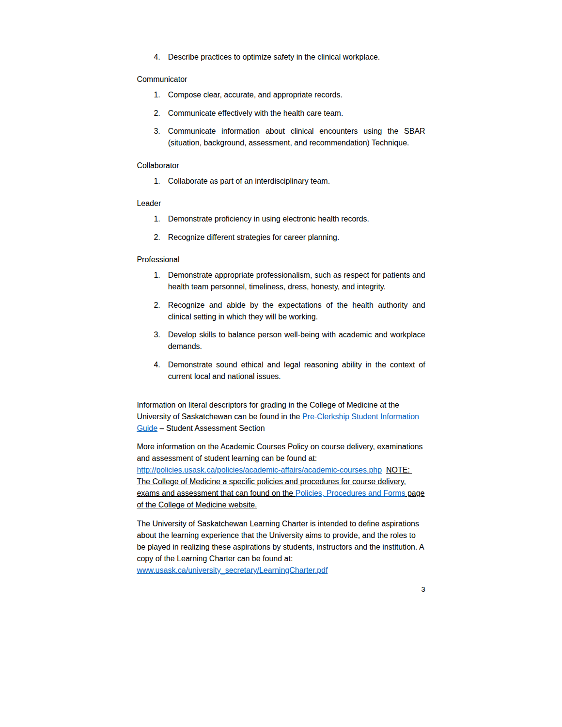Describe practices to optimize safety in the clinical workplace.
Communicator
Compose clear, accurate, and appropriate records.
Communicate effectively with the health care team.
Communicate information about clinical encounters using the SBAR (situation, background, assessment, and recommendation) Technique.
Collaborator
Collaborate as part of an interdisciplinary team.
Leader
Demonstrate proficiency in using electronic health records.
Recognize different strategies for career planning.
Professional
Demonstrate appropriate professionalism, such as respect for patients and health team personnel, timeliness, dress, honesty, and integrity.
Recognize and abide by the expectations of the health authority and clinical setting in which they will be working.
Develop skills to balance person well-being with academic and workplace demands.
Demonstrate sound ethical and legal reasoning ability in the context of current local and national issues.
Information on literal descriptors for grading in the College of Medicine at the University of Saskatchewan can be found in the Pre-Clerkship Student Information Guide – Student Assessment Section
More information on the Academic Courses Policy on course delivery, examinations and assessment of student learning can be found at: http://policies.usask.ca/policies/academic-affairs/academic-courses.php NOTE: The College of Medicine a specific policies and procedures for course delivery, exams and assessment that can found on the Policies, Procedures and Forms page of the College of Medicine website.
The University of Saskatchewan Learning Charter is intended to define aspirations about the learning experience that the University aims to provide, and the roles to be played in realizing these aspirations by students, instructors and the institution. A copy of the Learning Charter can be found at: www.usask.ca/university_secretary/LearningCharter.pdf
3